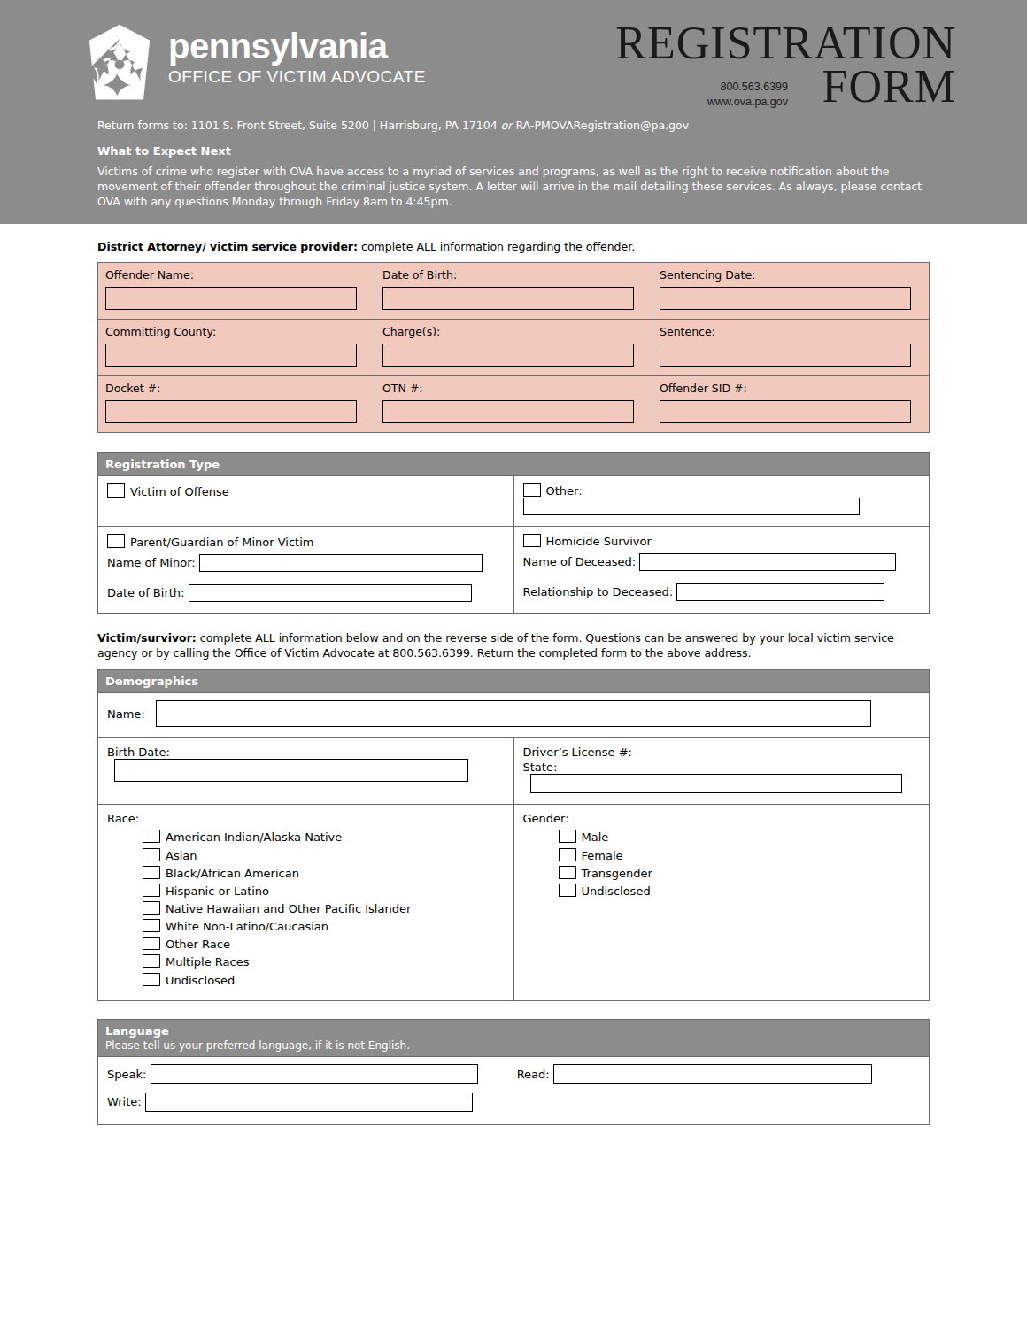pennsylvania
OFFICE OF VICTIM ADVOCATE
REGISTRATION
FORM
800.563.6399
www.ova.pa.gov
Return forms to: 1101 S. Front Street, Suite 5200 | Harrisburg, PA 17104 or RA-PMOVARegistration@pa.gov
What to Expect Next
Victims of crime who register with OVA have access to a myriad of services and programs, as well as the right to receive notification about the movement of their offender throughout the criminal justice system. A letter will arrive in the mail detailing these services. As always, please contact OVA with any questions Monday through Friday 8am to 4:45pm.
District Attorney/ victim service provider: complete ALL information regarding the offender.
| Offender Name: | Date of Birth: | Sentencing Date: |
| Committing County: | Charge(s): | Sentence: |
| Docket #: | OTN #: | Offender SID #: |
Registration Type
| Victim of Offense | Other: |
| Parent/Guardian of Minor Victim Name of Minor: Date of Birth: | Homicide Survivor Name of Deceased: Relationship to Deceased: |
Victim/survivor: complete ALL information below and on the reverse side of the form. Questions can be answered by your local victim service agency or by calling the Office of Victim Advocate at 800.563.6399. Return the completed form to the above address.
Demographics
| Name: |
| Birth Date: | Driver’s License #: State: |
| Race: American Indian/Alaska Native Asian Black/African American Hispanic or Latino Native Hawaiian and Other Pacific Islander White Non-Latino/Caucasian Other Race Multiple Races Undisclosed | Gender: Male Female Transgender Undisclosed |
LanguagePlease tell us your preferred language, if it is not English.
| Speak: Read: Write: |